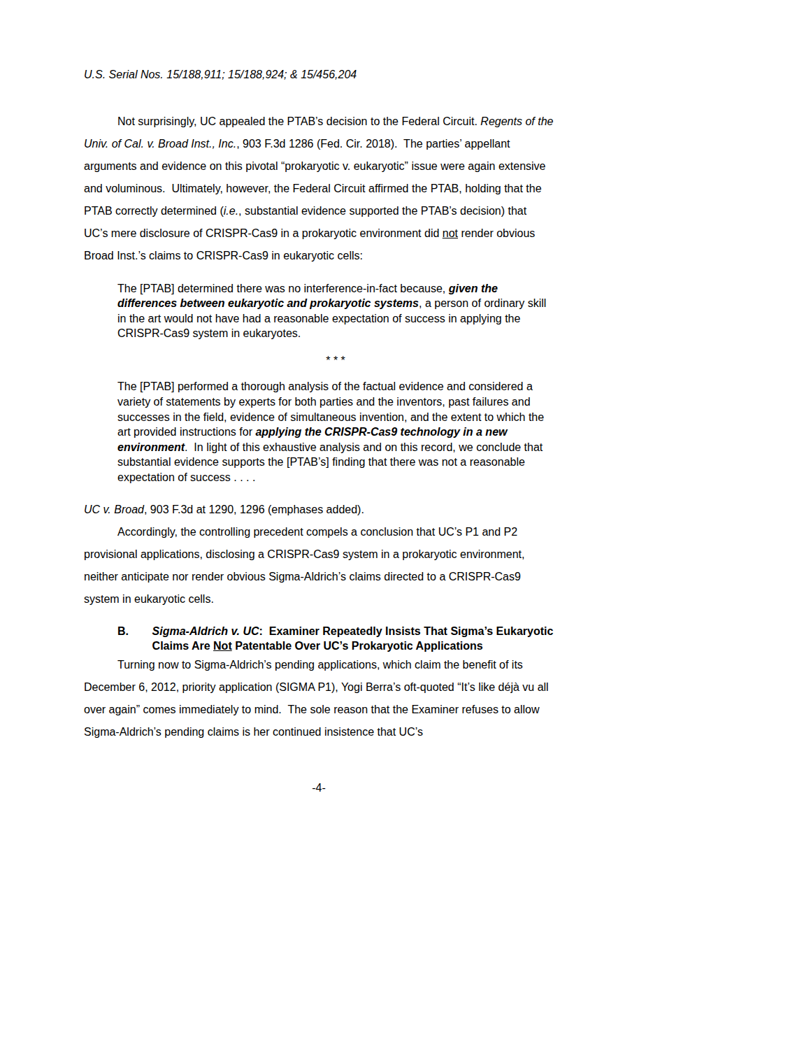U.S. Serial Nos. 15/188,911; 15/188,924; & 15/456,204
Not surprisingly, UC appealed the PTAB’s decision to the Federal Circuit. Regents of the Univ. of Cal. v. Broad Inst., Inc., 903 F.3d 1286 (Fed. Cir. 2018). The parties’ appellant arguments and evidence on this pivotal “prokaryotic v. eukaryotic” issue were again extensive and voluminous. Ultimately, however, the Federal Circuit affirmed the PTAB, holding that the PTAB correctly determined (i.e., substantial evidence supported the PTAB’s decision) that UC’s mere disclosure of CRISPR-Cas9 in a prokaryotic environment did not render obvious Broad Inst.’s claims to CRISPR-Cas9 in eukaryotic cells:
The [PTAB] determined there was no interference-in-fact because, given the differences between eukaryotic and prokaryotic systems, a person of ordinary skill in the art would not have had a reasonable expectation of success in applying the CRISPR-Cas9 system in eukaryotes.
* * *
The [PTAB] performed a thorough analysis of the factual evidence and considered a variety of statements by experts for both parties and the inventors, past failures and successes in the field, evidence of simultaneous invention, and the extent to which the art provided instructions for applying the CRISPR-Cas9 technology in a new environment. In light of this exhaustive analysis and on this record, we conclude that substantial evidence supports the [PTAB’s] finding that there was not a reasonable expectation of success . . . .
UC v. Broad, 903 F.3d at 1290, 1296 (emphases added).
Accordingly, the controlling precedent compels a conclusion that UC’s P1 and P2 provisional applications, disclosing a CRISPR-Cas9 system in a prokaryotic environment, neither anticipate nor render obvious Sigma-Aldrich’s claims directed to a CRISPR-Cas9 system in eukaryotic cells.
B. Sigma-Aldrich v. UC: Examiner Repeatedly Insists That Sigma’s Eukaryotic Claims Are Not Patentable Over UC’s Prokaryotic Applications
Turning now to Sigma-Aldrich’s pending applications, which claim the benefit of its December 6, 2012, priority application (SIGMA P1), Yogi Berra’s oft-quoted “It’s like déjà vu all over again” comes immediately to mind. The sole reason that the Examiner refuses to allow Sigma-Aldrich’s pending claims is her continued insistence that UC’s
-4-